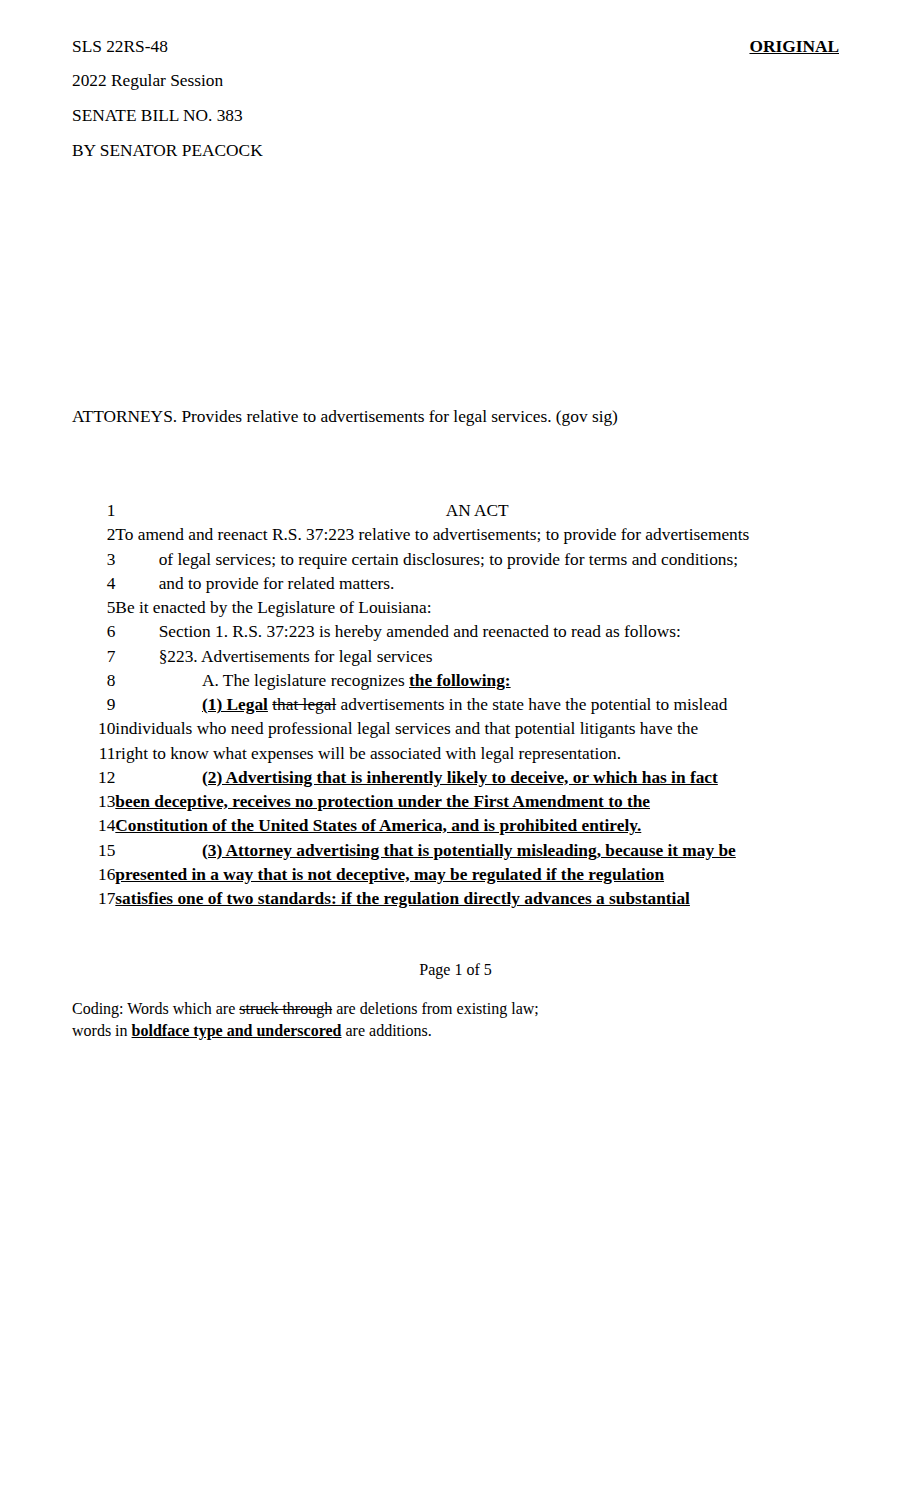SLS 22RS-48 ORIGINAL
2022 Regular Session
SENATE BILL NO. 383
BY SENATOR PEACOCK
ATTORNEYS. Provides relative to advertisements for legal services. (gov sig)
| 1 | AN ACT |
| 2 | To amend and reenact R.S. 37:223 relative to advertisements; to provide for advertisements |
| 3 | of legal services; to require certain disclosures; to provide for terms and conditions; |
| 4 | and to provide for related matters. |
| 5 | Be it enacted by the Legislature of Louisiana: |
| 6 | Section 1. R.S. 37:223 is hereby amended and reenacted to read as follows: |
| 7 | §223. Advertisements for legal services |
| 8 | A. The legislature recognizes the following: |
| 9 | (1) Legal that legal advertisements in the state have the potential to mislead |
| 10 | individuals who need professional legal services and that potential litigants have the |
| 11 | right to know what expenses will be associated with legal representation. |
| 12 | (2) Advertising that is inherently likely to deceive, or which has in fact |
| 13 | been deceptive, receives no protection under the First Amendment to the |
| 14 | Constitution of the United States of America, and is prohibited entirely. |
| 15 | (3) Attorney advertising that is potentially misleading, because it may be |
| 16 | presented in a way that is not deceptive, may be regulated if the regulation |
| 17 | satisfies one of two standards: if the regulation directly advances a substantial |
Page 1 of 5
Coding: Words which are struck through are deletions from existing law;
words in boldface type and underscored are additions.